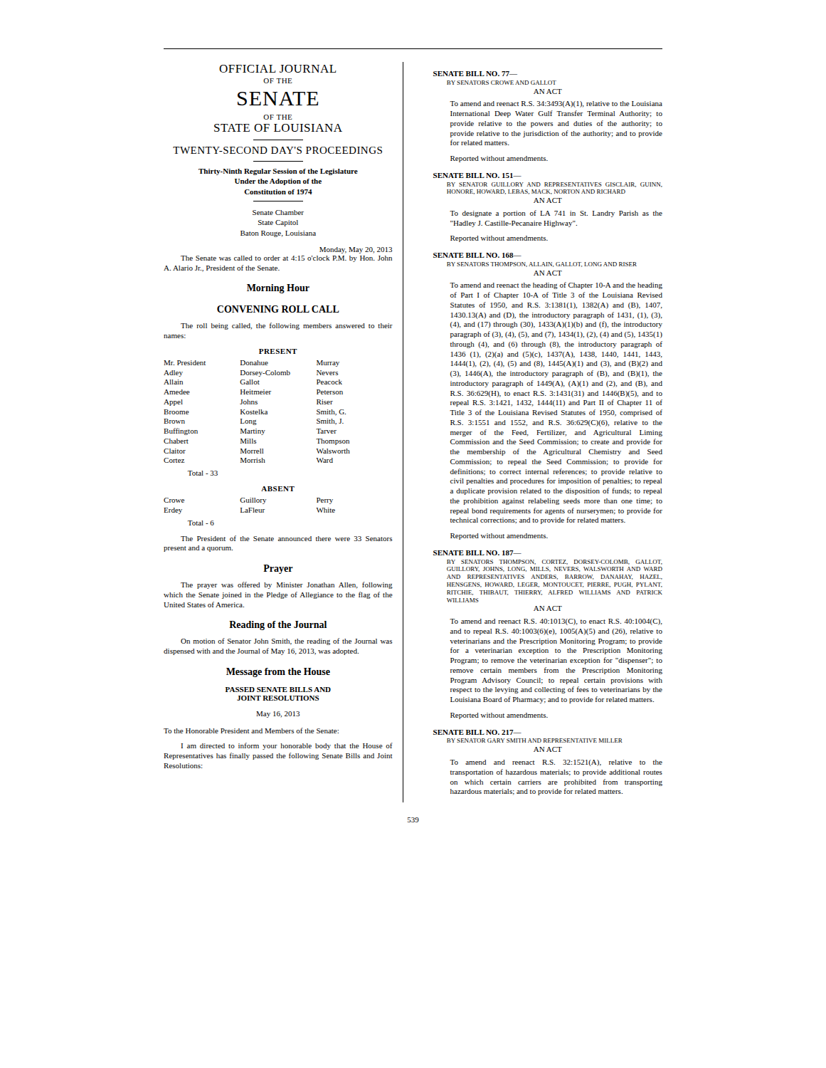OFFICIAL JOURNAL
OF THE
SENATE
OF THE
STATE OF LOUISIANA
TWENTY-SECOND DAY'S PROCEEDINGS
Thirty-Ninth Regular Session of the Legislature
Under the Adoption of the
Constitution of 1974
Senate Chamber
State Capitol
Baton Rouge, Louisiana
Monday, May 20, 2013
The Senate was called to order at 4:15 o'clock P.M. by Hon. John A. Alario Jr., President of the Senate.
Morning Hour
CONVENING ROLL CALL
The roll being called, the following members answered to their names:
PRESENT
| Mr. President | Donahue | Murray |
| Adley | Dorsey-Colomb | Nevers |
| Allain | Gallot | Peacock |
| Amedee | Heitmeier | Peterson |
| Appel | Johns | Riser |
| Broome | Kostelka | Smith, G. |
| Brown | Long | Smith, J. |
| Buffington | Martiny | Tarver |
| Chabert | Mills | Thompson |
| Claitor | Morrell | Walsworth |
| Cortez | Morrish | Ward |
Total - 33
ABSENT
| Crowe | Guillory | Perry |
| Erdey | LaFleur | White |
Total - 6
The President of the Senate announced there were 33 Senators present and a quorum.
Prayer
The prayer was offered by Minister Jonathan Allen, following which the Senate joined in the Pledge of Allegiance to the flag of the United States of America.
Reading of the Journal
On motion of Senator John Smith, the reading of the Journal was dispensed with and the Journal of May 16, 2013, was adopted.
Message from the House
PASSED SENATE BILLS AND
JOINT RESOLUTIONS
May 16, 2013
To the Honorable President and Members of the Senate:
I am directed to inform your honorable body that the House of Representatives has finally passed the following Senate Bills and Joint Resolutions:
SENATE BILL NO. 77—
BY SENATORS CROWE AND GALLOT
AN ACT
To amend and reenact R.S. 34:3493(A)(1), relative to the Louisiana International Deep Water Gulf Transfer Terminal Authority; to provide relative to the powers and duties of the authority; to provide relative to the jurisdiction of the authority; and to provide for related matters.
Reported without amendments.
SENATE BILL NO. 151—
BY SENATOR GUILLORY AND REPRESENTATIVES GISCLAIR, GUINN, HONORE, HOWARD, LEBAS, MACK, NORTON AND RICHARD
AN ACT
To designate a portion of LA 741 in St. Landry Parish as the "Hadley J. Castille-Pecanaire Highway".
Reported without amendments.
SENATE BILL NO. 168—
BY SENATORS THOMPSON, ALLAIN, GALLOT, LONG AND RISER
AN ACT
To amend and reenact the heading of Chapter 10-A and the heading of Part I of Chapter 10-A of Title 3 of the Louisiana Revised Statutes of 1950, and R.S. 3:1381(1), 1382(A) and (B), 1407, 1430.13(A) and (D), the introductory paragraph of 1431, (1), (3), (4), and (17) through (30), 1433(A)(1)(b) and (f), the introductory paragraph of (3), (4), (5), and (7), 1434(1), (2), (4) and (5), 1435(1) through (4), and (6) through (8), the introductory paragraph of 1436 (1), (2)(a) and (5)(c), 1437(A), 1438, 1440, 1441, 1443, 1444(1), (2), (4), (5) and (8), 1445(A)(1) and (3), and (B)(2) and (3), 1446(A), the introductory paragraph of (B), and (B)(1), the introductory paragraph of 1449(A), (A)(1) and (2), and (B), and R.S. 36:629(H), to enact R.S. 3:1431(31) and 1446(B)(5), and to repeal R.S. 3:1421, 1432, 1444(11) and Part II of Chapter 11 of Title 3 of the Louisiana Revised Statutes of 1950, comprised of R.S. 3:1551 and 1552, and R.S. 36:629(C)(6), relative to the merger of the Feed, Fertilizer, and Agricultural Liming Commission and the Seed Commission; to create and provide for the membership of the Agricultural Chemistry and Seed Commission; to repeal the Seed Commission; to provide for definitions; to correct internal references; to provide relative to civil penalties and procedures for imposition of penalties; to repeal a duplicate provision related to the disposition of funds; to repeal the prohibition against relabeling seeds more than one time; to repeal bond requirements for agents of nurserymen; to provide for technical corrections; and to provide for related matters.
Reported without amendments.
SENATE BILL NO. 187—
BY SENATORS THOMPSON, CORTEZ, DORSEY-COLOMB, GALLOT, GUILLORY, JOHNS, LONG, MILLS, NEVERS, WALSWORTH AND WARD AND REPRESENTATIVES ANDERS, BARROW, DANAHAY, HAZEL, HENSGENS, HOWARD, LEGER, MONTOUCET, PIERRE, PUGH, PYLANT, RITCHIE, THIBAUT, THIERRY, ALFRED WILLIAMS AND PATRICK WILLIAMS
AN ACT
To amend and reenact R.S. 40:1013(C), to enact R.S. 40:1004(C), and to repeal R.S. 40:1003(6)(e), 1005(A)(5) and (26), relative to veterinarians and the Prescription Monitoring Program; to provide for a veterinarian exception to the Prescription Monitoring Program; to remove the veterinarian exception for "dispenser"; to remove certain members from the Prescription Monitoring Program Advisory Council; to repeal certain provisions with respect to the levying and collecting of fees to veterinarians by the Louisiana Board of Pharmacy; and to provide for related matters.
Reported without amendments.
SENATE BILL NO. 217—
BY SENATOR GARY SMITH AND REPRESENTATIVE MILLER
AN ACT
To amend and reenact R.S. 32:1521(A), relative to the transportation of hazardous materials; to provide additional routes on which certain carriers are prohibited from transporting hazardous materials; and to provide for related matters.
539